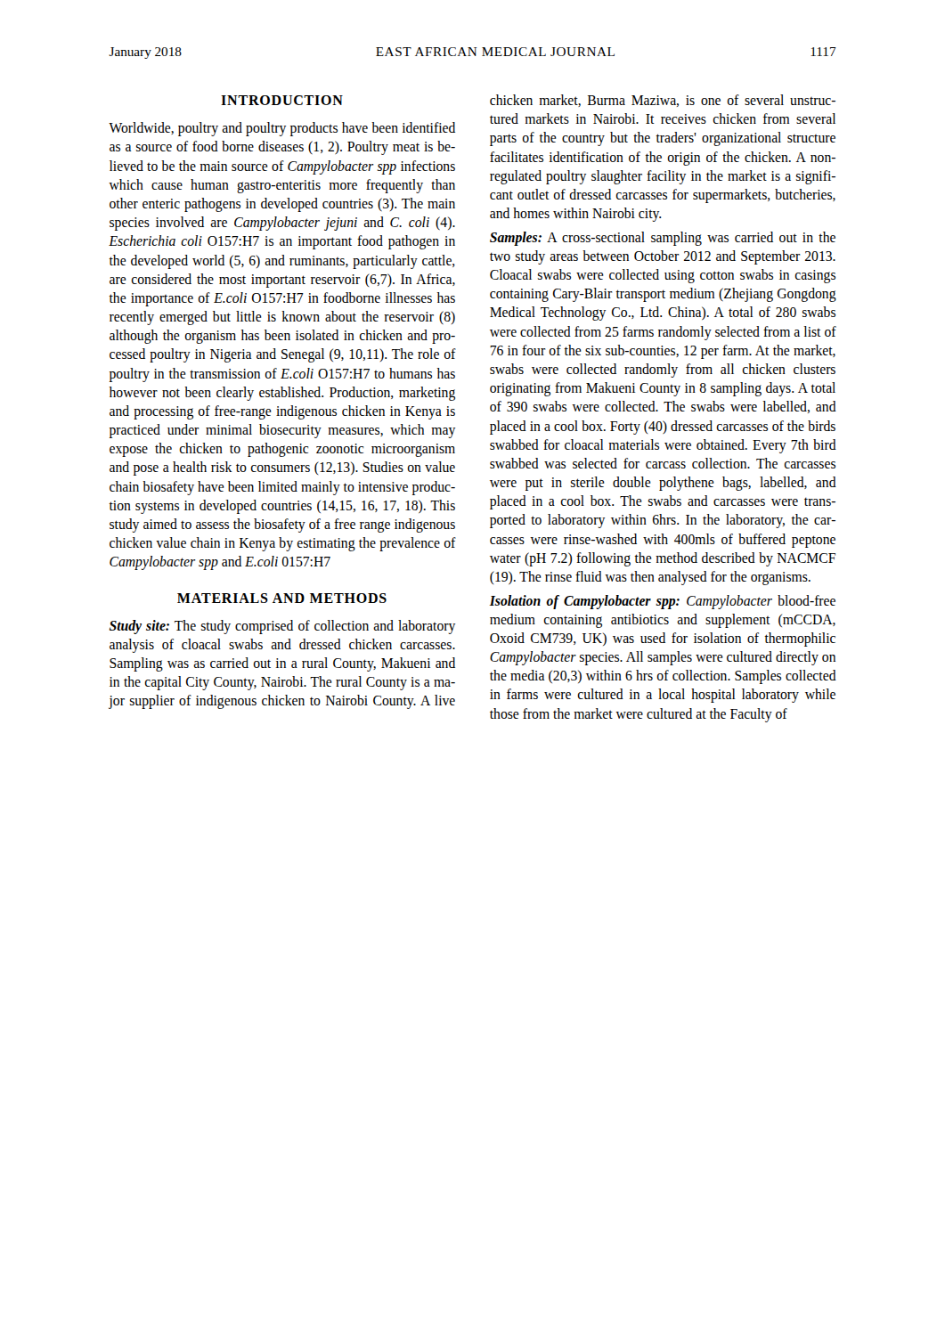January 2018 EAST AFRICAN MEDICAL JOURNAL 1117
INTRODUCTION
Worldwide, poultry and poultry products have been identified as a source of food borne diseases (1, 2). Poultry meat is believed to be the main source of Campylobacter spp infections which cause human gastro-enteritis more frequently than other enteric pathogens in developed countries (3). The main species involved are Campylobacter jejuni and C. coli (4). Escherichia coli O157:H7 is an important food pathogen in the developed world (5, 6) and ruminants, particularly cattle, are considered the most important reservoir (6,7). In Africa, the importance of E.coli O157:H7 in foodborne illnesses has recently emerged but little is known about the reservoir (8) although the organism has been isolated in chicken and processed poultry in Nigeria and Senegal (9, 10,11). The role of poultry in the transmission of E.coli O157:H7 to humans has however not been clearly established. Production, marketing and processing of free-range indigenous chicken in Kenya is practiced under minimal biosecurity measures, which may expose the chicken to pathogenic zoonotic microorganism and pose a health risk to consumers (12,13). Studies on value chain biosafety have been limited mainly to intensive production systems in developed countries (14,15, 16, 17, 18). This study aimed to assess the biosafety of a free range indigenous chicken value chain in Kenya by estimating the prevalence of Campylobacter spp and E.coli 0157:H7
MATERIALS AND METHODS
Study site: The study comprised of collection and laboratory analysis of cloacal swabs and dressed chicken carcasses. Sampling was as carried out in a rural County, Makueni and in the capital City County, Nairobi. The rural County is a major supplier of indigenous chicken to Nairobi County. A live chicken market, Burma Maziwa, is one of several unstructured markets in Nairobi. It receives chicken from several parts of the country but the traders' organizational structure facilitates identification of the origin of the chicken. A non-regulated poultry slaughter facility in the market is a significant outlet of dressed carcasses for supermarkets, butcheries, and homes within Nairobi city.
Samples: A cross-sectional sampling was carried out in the two study areas between October 2012 and September 2013. Cloacal swabs were collected using cotton swabs in casings containing Cary-Blair transport medium (Zhejiang Gongdong Medical Technology Co., Ltd. China). A total of 280 swabs were collected from 25 farms randomly selected from a list of 76 in four of the six sub-counties, 12 per farm. At the market, swabs were collected randomly from all chicken clusters originating from Makueni County in 8 sampling days. A total of 390 swabs were collected. The swabs were labelled, and placed in a cool box. Forty (40) dressed carcasses of the birds swabbed for cloacal materials were obtained. Every 7th bird swabbed was selected for carcass collection. The carcasses were put in sterile double polythene bags, labelled, and placed in a cool box. The swabs and carcasses were transported to laboratory within 6hrs. In the laboratory, the carcasses were rinse-washed with 400mls of buffered peptone water (pH 7.2) following the method described by NACMCF (19). The rinse fluid was then analysed for the organisms.
Isolation of Campylobacter spp: Campylobacter blood-free medium containing antibiotics and supplement (mCCDA, Oxoid CM739, UK) was used for isolation of thermophilic Campylobacter species. All samples were cultured directly on the media (20,3) within 6 hrs of collection. Samples collected in farms were cultured in a local hospital laboratory while those from the market were cultured at the Faculty of